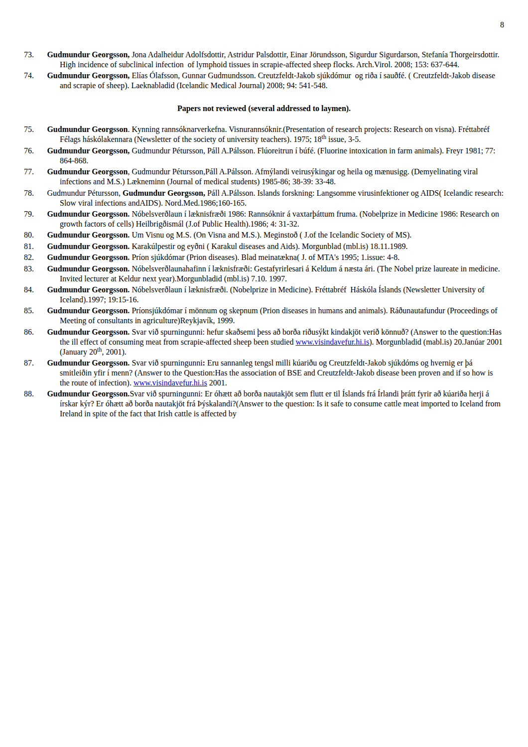8
73.
Gudmundur Georgsson, Jona Adalheidur Adolfsdottir, Astridur Palsdottir, Einar Jörundsson, Sigurdur Sigurdarson, Stefanía Thorgeirsdottir. High incidence of subclinical infection of lymphoid tissues in scrapie-affected sheep flocks. Arch.Virol. 2008; 153: 637-644.
74.
Gudmundur Georgsson, Elías Ólafsson, Gunnar Gudmundsson. Creutzfeldt-Jakob sjúkdómur og riða í sauðfé. ( Creutzfeldt-Jakob disease and scrapie of sheep). Laeknabladid (Icelandic Medical Journal) 2008; 94: 541-548.
Papers not reviewed (several addressed to laymen).
75.
Gudmundur Georgsson. Kynning rannsóknarverkefna. Visnurannsóknir.(Presentation of research projects: Research on visna). Fréttabréf Félags háskólakennara (Newsletter of the society of university teachers). 1975; 18th issue, 3-5.
76.
Gudmundur Georgsson, Gudmundur Pétursson, Páll A.Pálsson. Flúoreitrun í búfé. (Fluorine intoxication in farm animals). Freyr 1981; 77: 864-868.
77.
Gudmundur Georgsson, Gudmundur Pétursson,Páll A.Pálsson. Afmýlandi veirusýkingar og heila og mænusigg. (Demyelinating viral infections and M.S.) Lækneminn (Journal of medical students) 1985-86; 38-39: 33-48.
78.
Gudmundur Pétursson, Gudmundur Georgsson, Páll A.Pálsson. Islands forskning: Langsomme virusinfektioner og AIDS( Icelandic research: Slow viral infections andAIDS). Nord.Med.1986;160-165.
79.
Gudmundur Georgsson. Nóbelsverðlaun í læknisfræði 1986: Rannsóknir á vaxtarþáttum fruma. (Nobelprize in Medicine 1986: Research on growth factors of cells) Heilbrigðismál (J.of Public Health).1986; 4: 31-32.
80.
Gudmundur Georgsson. Um Visnu og M.S. (On Visna and M.S.). Meginstoð ( J.of the Icelandic Society of MS).
81.
Gudmundur Georgsson. Karakúlpestir og eyðni ( Karakul diseases and Aids). Morgunblad (mbl.is) 18.11.1989.
82.
Gudmundur Georgsson. Príon sjúkdómar (Prion diseases). Blad meinatækna( J. of MTA's 1995; 1.issue: 4-8.
83.
Gudmundur Georgsson. Nóbelsverðlaunahafinn í læknisfræði: Gestafyrirlesari á Keldum á næsta ári. (The Nobel prize laureate in medicine. Invited lecturer at Keldur next year).Morgunbladid (mbl.is) 7.10. 1997.
84.
Gudmundur Georgsson. Nóbelsverðlaun í læknisfræði. (Nobelprize in Medicine). Fréttabréf Háskóla Íslands (Newsletter University of Iceland).1997; 19:15-16.
85.
Gudmundur Georgsson. Príonsjúkdómar í mönnum og skepnum (Prion diseases in humans and animals). Ráðunautafundur (Proceedings of Meeting of consultants in agriculture)Reykjavík, 1999.
86.
Gudmundur Georgsson. Svar við spurningunni: hefur skaðsemi þess að borða riðusýkt kindakjöt verið könnuð? (Answer to the question:Has the ill effect of consuming meat from scrapie-affected sheep been studied www.visindavefur.hi.is). Morgunbladid (mabl.is) 20.Janúar 2001 (January 20th, 2001).
87.
Gudmundur Georgsson. Svar við spurningunni: Eru sannanleg tengsl milli kúariðu og Creutzfeldt-Jakob sjúkdóms og hvernig er þá smitleiðin yfir í menn? (Answer to the Question:Has the association of BSE and Creutzfeldt-Jakob disease been proven and if so how is the route of infection). www.visindavefur.hi.is 2001.
88.
Gudmundur Georgsson. Svar við spurningunni: Er óhætt að borða nautakjöt sem flutt er til Íslands frá Írlandi þrátt fyrir að kúariða herji á írskar kýr? Er óhætt að borða nautakjöt frá Þýskalandi?(Answer to the question: Is it safe to consume cattle meat imported to Iceland from Ireland in spite of the fact that Irish cattle is affected by